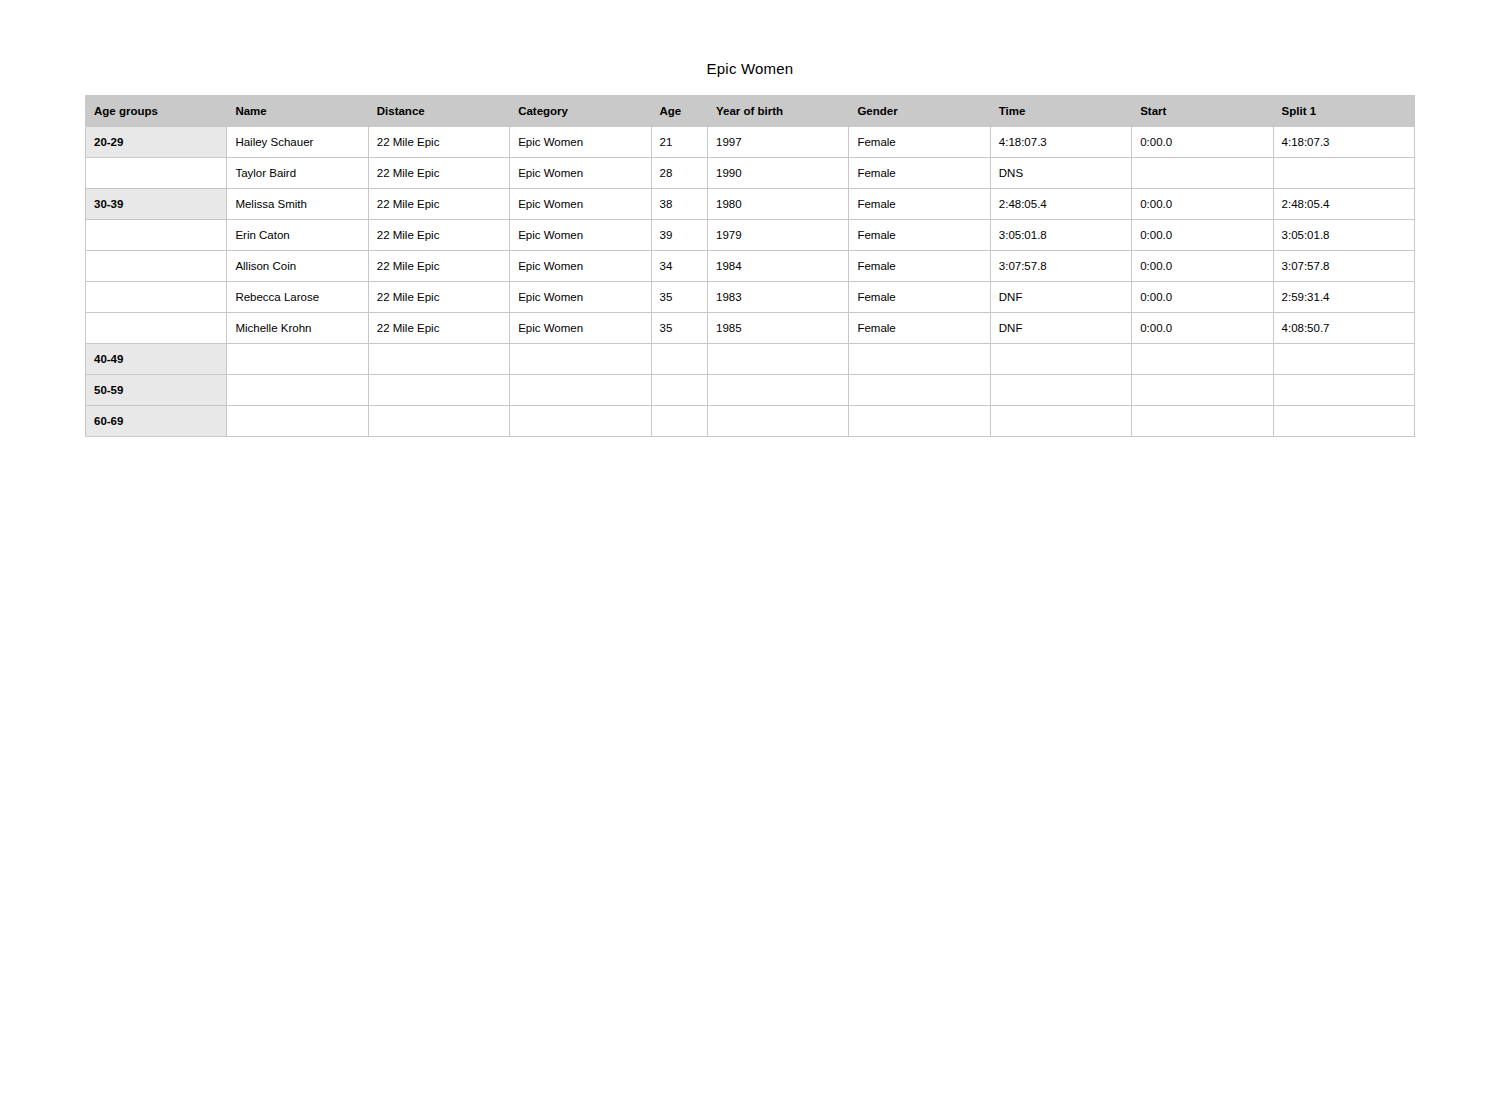Epic Women
| Age groups | Name | Distance | Category | Age | Year of birth | Gender | Time | Start | Split 1 |
| --- | --- | --- | --- | --- | --- | --- | --- | --- | --- |
| 20-29 | Hailey Schauer | 22 Mile Epic | Epic Women | 21 | 1997 | Female | 4:18:07.3 | 0:00.0 | 4:18:07.3 |
| | Taylor Baird | 22 Mile Epic | Epic Women | 28 | 1990 | Female | DNS | | |
| 30-39 | Melissa Smith | 22 Mile Epic | Epic Women | 38 | 1980 | Female | 2:48:05.4 | 0:00.0 | 2:48:05.4 |
| | Erin Caton | 22 Mile Epic | Epic Women | 39 | 1979 | Female | 3:05:01.8 | 0:00.0 | 3:05:01.8 |
| | Allison Coin | 22 Mile Epic | Epic Women | 34 | 1984 | Female | 3:07:57.8 | 0:00.0 | 3:07:57.8 |
| | Rebecca Larose | 22 Mile Epic | Epic Women | 35 | 1983 | Female | DNF | 0:00.0 | 2:59:31.4 |
| | Michelle Krohn | 22 Mile Epic | Epic Women | 35 | 1985 | Female | DNF | 0:00.0 | 4:08:50.7 |
| 40-49 | | | | | | | | | |
| 50-59 | | | | | | | | | |
| 60-69 | | | | | | | | | |